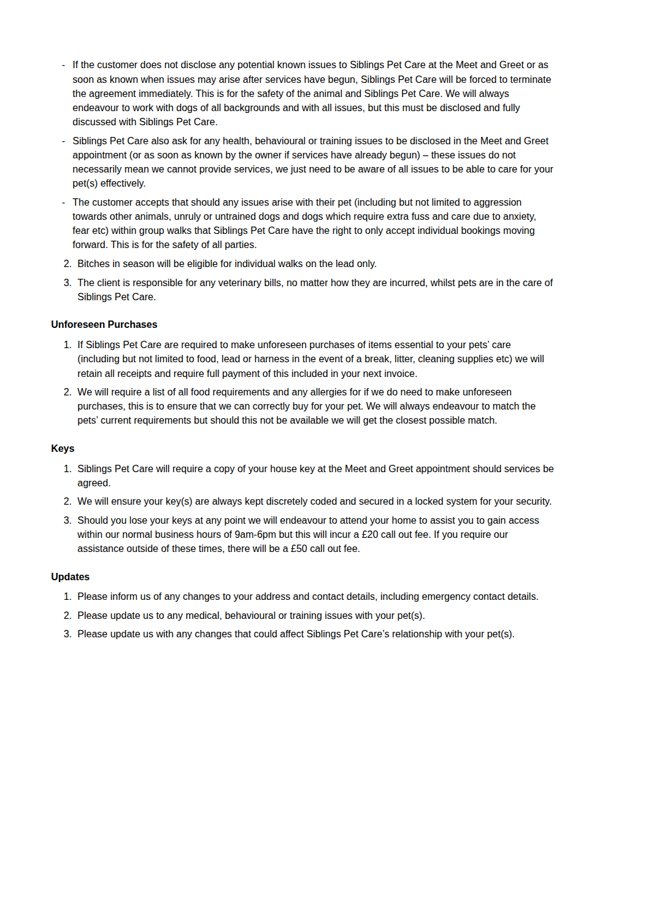If the customer does not disclose any potential known issues to Siblings Pet Care at the Meet and Greet or as soon as known when issues may arise after services have begun, Siblings Pet Care will be forced to terminate the agreement immediately. This is for the safety of the animal and Siblings Pet Care. We will always endeavour to work with dogs of all backgrounds and with all issues, but this must be disclosed and fully discussed with Siblings Pet Care.
Siblings Pet Care also ask for any health, behavioural or training issues to be disclosed in the Meet and Greet appointment (or as soon as known by the owner if services have already begun) – these issues do not necessarily mean we cannot provide services, we just need to be aware of all issues to be able to care for your pet(s) effectively.
The customer accepts that should any issues arise with their pet (including but not limited to aggression towards other animals, unruly or untrained dogs and dogs which require extra fuss and care due to anxiety, fear etc) within group walks that Siblings Pet Care have the right to only accept individual bookings moving forward. This is for the safety of all parties.
Bitches in season will be eligible for individual walks on the lead only.
The client is responsible for any veterinary bills, no matter how they are incurred, whilst pets are in the care of Siblings Pet Care.
Unforeseen Purchases
If Siblings Pet Care are required to make unforeseen purchases of items essential to your pets’ care (including but not limited to food, lead or harness in the event of a break, litter, cleaning supplies etc) we will retain all receipts and require full payment of this included in your next invoice.
We will require a list of all food requirements and any allergies for if we do need to make unforeseen purchases, this is to ensure that we can correctly buy for your pet. We will always endeavour to match the pets’ current requirements but should this not be available we will get the closest possible match.
Keys
Siblings Pet Care will require a copy of your house key at the Meet and Greet appointment should services be agreed.
We will ensure your key(s) are always kept discretely coded and secured in a locked system for your security.
Should you lose your keys at any point we will endeavour to attend your home to assist you to gain access within our normal business hours of 9am-6pm but this will incur a £20 call out fee. If you require our assistance outside of these times, there will be a £50 call out fee.
Updates
Please inform us of any changes to your address and contact details, including emergency contact details.
Please update us to any medical, behavioural or training issues with your pet(s).
Please update us with any changes that could affect Siblings Pet Care’s relationship with your pet(s).